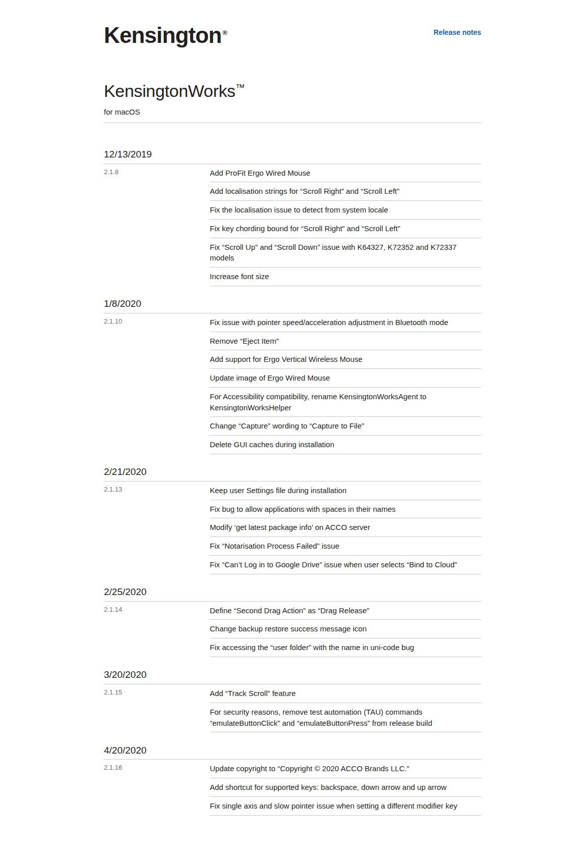Kensington®
Release notes
KensingtonWorks™
for macOS
| 12/13/2019 | |
| 2.1.8 | Add ProFit Ergo Wired Mouse |
| | Add localisation strings for “Scroll Right” and “Scroll Left” |
| | Fix the localisation issue to detect from system locale |
| | Fix key chording bound for “Scroll Right” and “Scroll Left” |
| | Fix “Scroll Up” and “Scroll Down” issue with K64327, K72352 and K72337 models |
| | Increase font size |
| 1/8/2020 | |
| 2.1.10 | Fix issue with pointer speed/acceleration adjustment in Bluetooth mode |
| | Remove “Eject Item” |
| | Add support for Ergo Vertical Wireless Mouse |
| | Update image of Ergo Wired Mouse |
| | For Accessibility compatibility, rename KensingtonWorksAgent to KensingtonWorksHelper |
| | Change “Capture” wording to “Capture to File” |
| | Delete GUI caches during installation |
| 2/21/2020 | |
| 2.1.13 | Keep user Settings file during installation |
| | Fix bug to allow applications with spaces in their names |
| | Modify ‘get latest package info’ on ACCO server |
| | Fix “Notarisation Process Failed” issue |
| | Fix “Can’t Log in to Google Drive” issue when user selects “Bind to Cloud” |
| 2/25/2020 | |
| 2.1.14 | Define “Second Drag Action” as “Drag Release” |
| | Change backup restore success message icon |
| | Fix accessing the “user folder” with the name in uni-code bug |
| 3/20/2020 | |
| 2.1.15 | Add “Track Scroll” feature |
| | For security reasons, remove test automation (TAU) commands “emulateButtonClick” and “emulateButtonPress” from release build |
| 4/20/2020 | |
| 2.1.16 | Update copyright to “Copyright © 2020 ACCO Brands LLC.” |
| | Add shortcut for supported keys: backspace, down arrow and up arrow |
| | Fix single axis and slow pointer issue when setting a different modifier key |